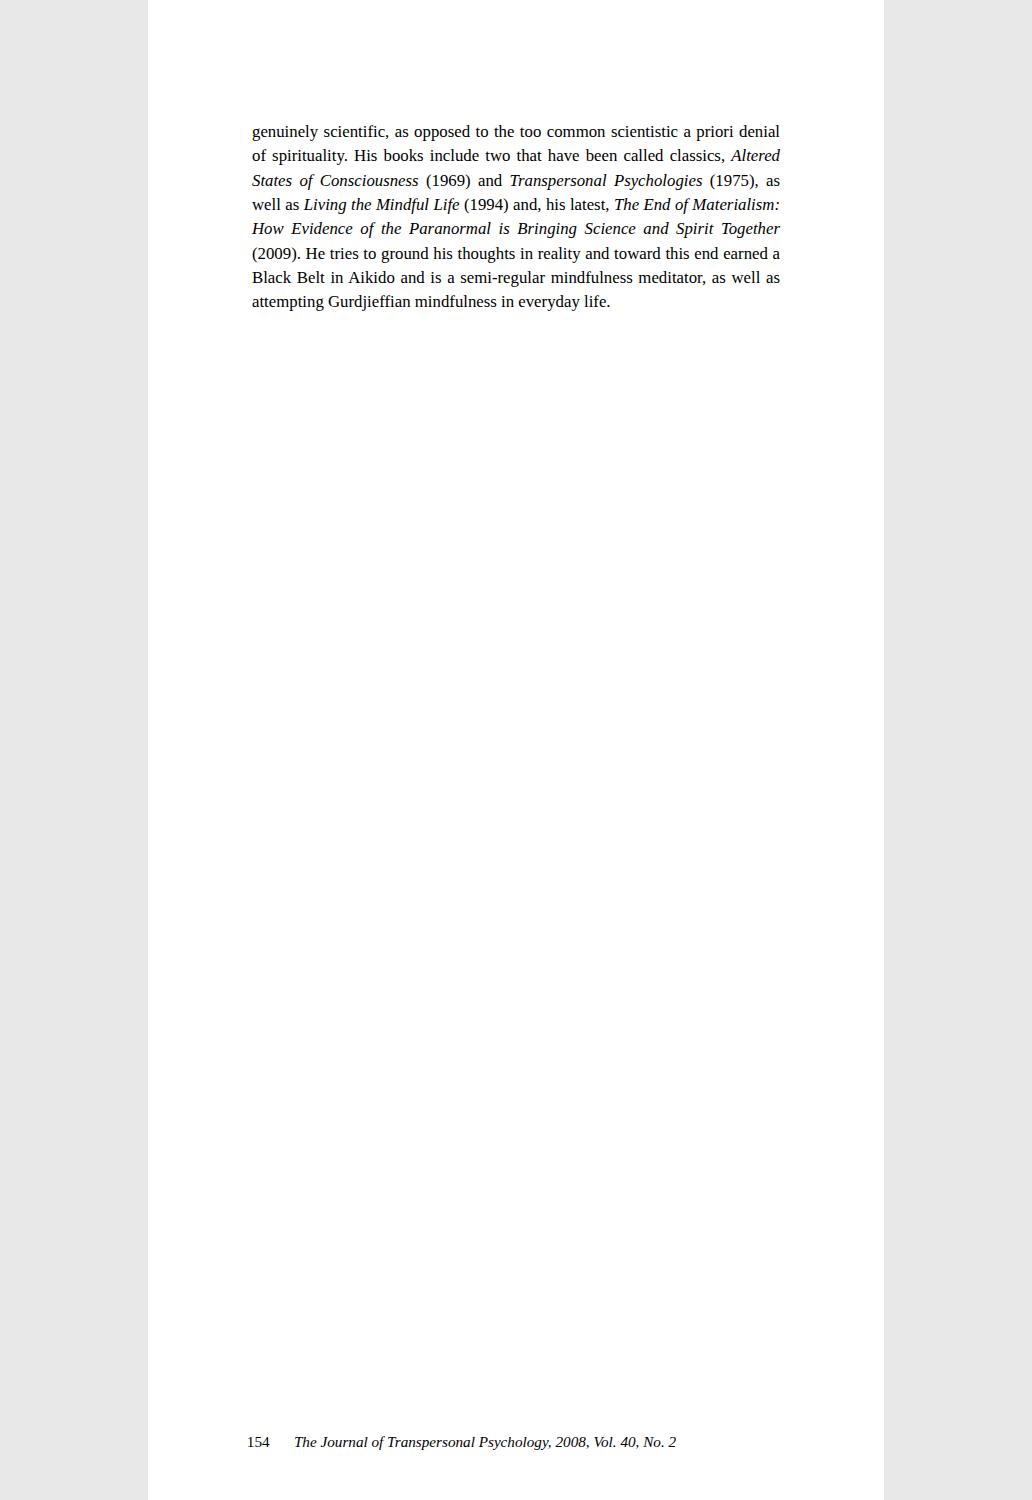genuinely scientific, as opposed to the too common scientistic a priori denial of spirituality. His books include two that have been called classics, Altered States of Consciousness (1969) and Transpersonal Psychologies (1975), as well as Living the Mindful Life (1994) and, his latest, The End of Materialism: How Evidence of the Paranormal is Bringing Science and Spirit Together (2009). He tries to ground his thoughts in reality and toward this end earned a Black Belt in Aikido and is a semi-regular mindfulness meditator, as well as attempting Gurdjieffian mindfulness in everyday life.
154 The Journal of Transpersonal Psychology, 2008, Vol. 40, No. 2